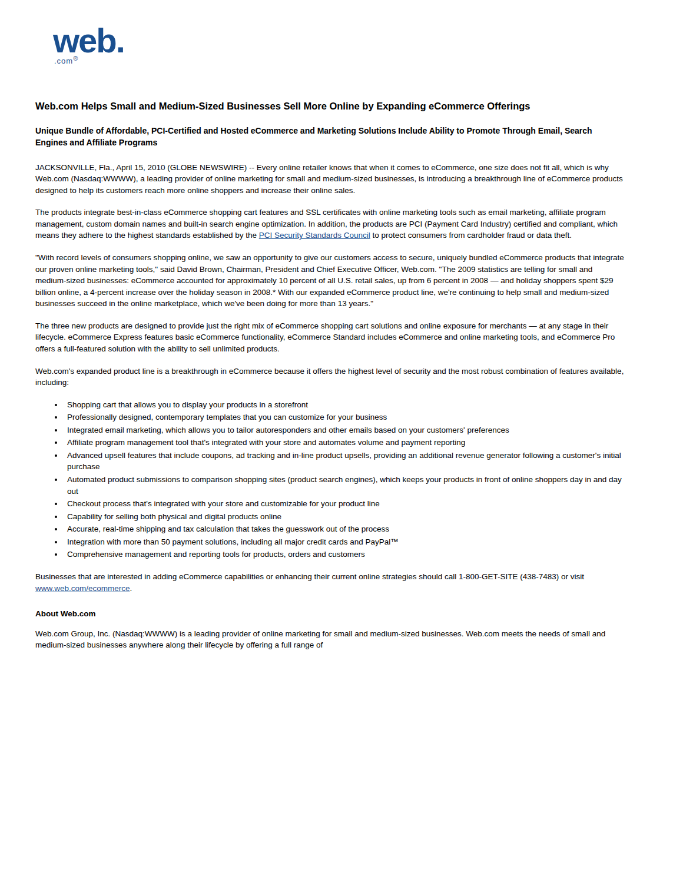web.
.com®
Web.com Helps Small and Medium-Sized Businesses Sell More Online by Expanding eCommerce Offerings
Unique Bundle of Affordable, PCI-Certified and Hosted eCommerce and Marketing Solutions Include Ability to Promote Through Email, Search Engines and Affiliate Programs
JACKSONVILLE, Fla., April 15, 2010 (GLOBE NEWSWIRE) -- Every online retailer knows that when it comes to eCommerce, one size does not fit all, which is why Web.com (Nasdaq:WWWW), a leading provider of online marketing for small and medium-sized businesses, is introducing a breakthrough line of eCommerce products designed to help its customers reach more online shoppers and increase their online sales.
The products integrate best-in-class eCommerce shopping cart features and SSL certificates with online marketing tools such as email marketing, affiliate program management, custom domain names and built-in search engine optimization. In addition, the products are PCI (Payment Card Industry) certified and compliant, which means they adhere to the highest standards established by the PCI Security Standards Council to protect consumers from cardholder fraud or data theft.
"With record levels of consumers shopping online, we saw an opportunity to give our customers access to secure, uniquely bundled eCommerce products that integrate our proven online marketing tools," said David Brown, Chairman, President and Chief Executive Officer, Web.com. "The 2009 statistics are telling for small and medium-sized businesses: eCommerce accounted for approximately 10 percent of all U.S. retail sales, up from 6 percent in 2008 — and holiday shoppers spent $29 billion online, a 4-percent increase over the holiday season in 2008.* With our expanded eCommerce product line, we're continuing to help small and medium-sized businesses succeed in the online marketplace, which we've been doing for more than 13 years."
The three new products are designed to provide just the right mix of eCommerce shopping cart solutions and online exposure for merchants — at any stage in their lifecycle. eCommerce Express features basic eCommerce functionality, eCommerce Standard includes eCommerce and online marketing tools, and eCommerce Pro offers a full-featured solution with the ability to sell unlimited products.
Web.com's expanded product line is a breakthrough in eCommerce because it offers the highest level of security and the most robust combination of features available, including:
Shopping cart that allows you to display your products in a storefront
Professionally designed, contemporary templates that you can customize for your business
Integrated email marketing, which allows you to tailor autoresponders and other emails based on your customers' preferences
Affiliate program management tool that's integrated with your store and automates volume and payment reporting
Advanced upsell features that include coupons, ad tracking and in-line product upsells, providing an additional revenue generator following a customer's initial purchase
Automated product submissions to comparison shopping sites (product search engines), which keeps your products in front of online shoppers day in and day out
Checkout process that's integrated with your store and customizable for your product line
Capability for selling both physical and digital products online
Accurate, real-time shipping and tax calculation that takes the guesswork out of the process
Integration with more than 50 payment solutions, including all major credit cards and PayPal™
Comprehensive management and reporting tools for products, orders and customers
Businesses that are interested in adding eCommerce capabilities or enhancing their current online strategies should call 1-800-GET-SITE (438-7483) or visit www.web.com/ecommerce.
About Web.com
Web.com Group, Inc. (Nasdaq:WWWW) is a leading provider of online marketing for small and medium-sized businesses. Web.com meets the needs of small and medium-sized businesses anywhere along their lifecycle by offering a full range of